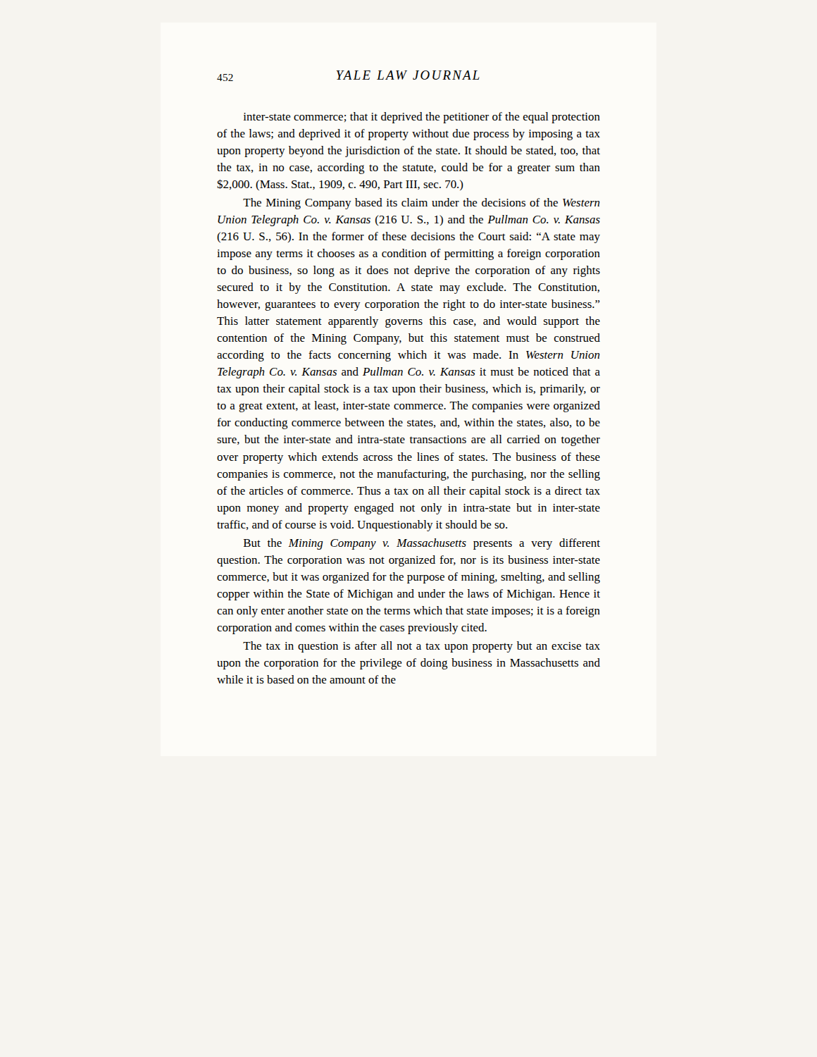452
YALE LAW JOURNAL
inter-state commerce; that it deprived the petitioner of the equal protection of the laws; and deprived it of property without due process by imposing a tax upon property beyond the jurisdiction of the state. It should be stated, too, that the tax, in no case, according to the statute, could be for a greater sum than $2,000. (Mass. Stat., 1909, c. 490, Part III, sec. 70.)
The Mining Company based its claim under the decisions of the Western Union Telegraph Co. v. Kansas (216 U. S., 1) and the Pullman Co. v. Kansas (216 U. S., 56). In the former of these decisions the Court said: “A state may impose any terms it chooses as a condition of permitting a foreign corporation to do business, so long as it does not deprive the corporation of any rights secured to it by the Constitution. A state may exclude. The Constitution, however, guarantees to every corporation the right to do inter-state business.” This latter statement apparently governs this case, and would support the contention of the Mining Company, but this statement must be construed according to the facts concerning which it was made. In Western Union Telegraph Co. v. Kansas and Pullman Co. v. Kansas it must be noticed that a tax upon their capital stock is a tax upon their business, which is, primarily, or to a great extent, at least, inter-state commerce. The companies were organized for conducting commerce between the states, and, within the states, also, to be sure, but the inter-state and intra-state transactions are all carried on together over property which extends across the lines of states. The business of these companies is commerce, not the manufacturing, the purchasing, nor the selling of the articles of commerce. Thus a tax on all their capital stock is a direct tax upon money and property engaged not only in intra-state but in inter-state traffic, and of course is void. Unquestionably it should be so.
But the Mining Company v. Massachusetts presents a very different question. The corporation was not organized for, nor is its business inter-state commerce, but it was organized for the purpose of mining, smelting, and selling copper within the State of Michigan and under the laws of Michigan. Hence it can only enter another state on the terms which that state imposes; it is a foreign corporation and comes within the cases previously cited.
The tax in question is after all not a tax upon property but an excise tax upon the corporation for the privilege of doing business in Massachusetts and while it is based on the amount of the